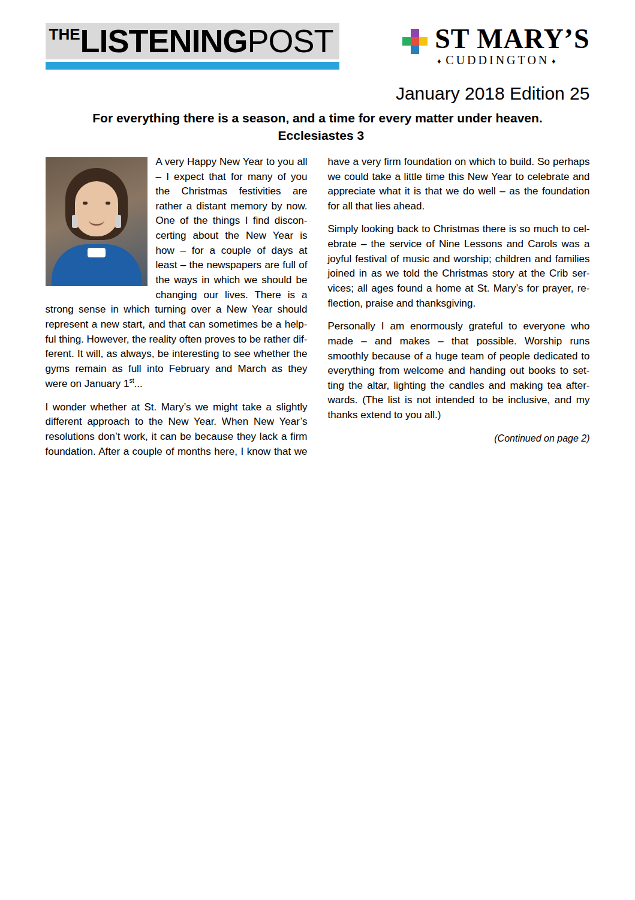THELISTENINGPOST
ST MARY’S
CUDDINGTON
January 2018 Edition 25
For everything there is a season, and a time for every matter under heaven. Ecclesiastes 3
A very Happy New Year to you all – I expect that for many of you the Christmas festivities are rather a distant memory by now. One of the things I find disconcerting about the New Year is how – for a couple of days at least – the newspapers are full of the ways in which we should be changing our lives. There is a strong sense in which turning over a New Year should represent a new start, and that can sometimes be a helpful thing. However, the reality often proves to be rather different. It will, as always, be interesting to see whether the gyms remain as full into February and March as they were on January 1st...
I wonder whether at St. Mary’s we might take a slightly different approach to the New Year. When New Year’s resolutions don’t work, it can be because they lack a firm foundation. After a couple of months here, I know that we have a very firm foundation on which to build. So perhaps we could take a little time this New Year to celebrate and appreciate what it is that we do well – as the foundation for all that lies ahead.
Simply looking back to Christmas there is so much to celebrate – the service of Nine Lessons and Carols was a joyful festival of music and worship; children and families joined in as we told the Christmas story at the Crib services; all ages found a home at St. Mary’s for prayer, reflection, praise and thanksgiving.
Personally I am enormously grateful to everyone who made – and makes – that possible. Worship runs smoothly because of a huge team of people dedicated to everything from welcome and handing out books to setting the altar, lighting the candles and making tea afterwards. (The list is not intended to be inclusive, and my thanks extend to you all.)
(Continued on page 2)